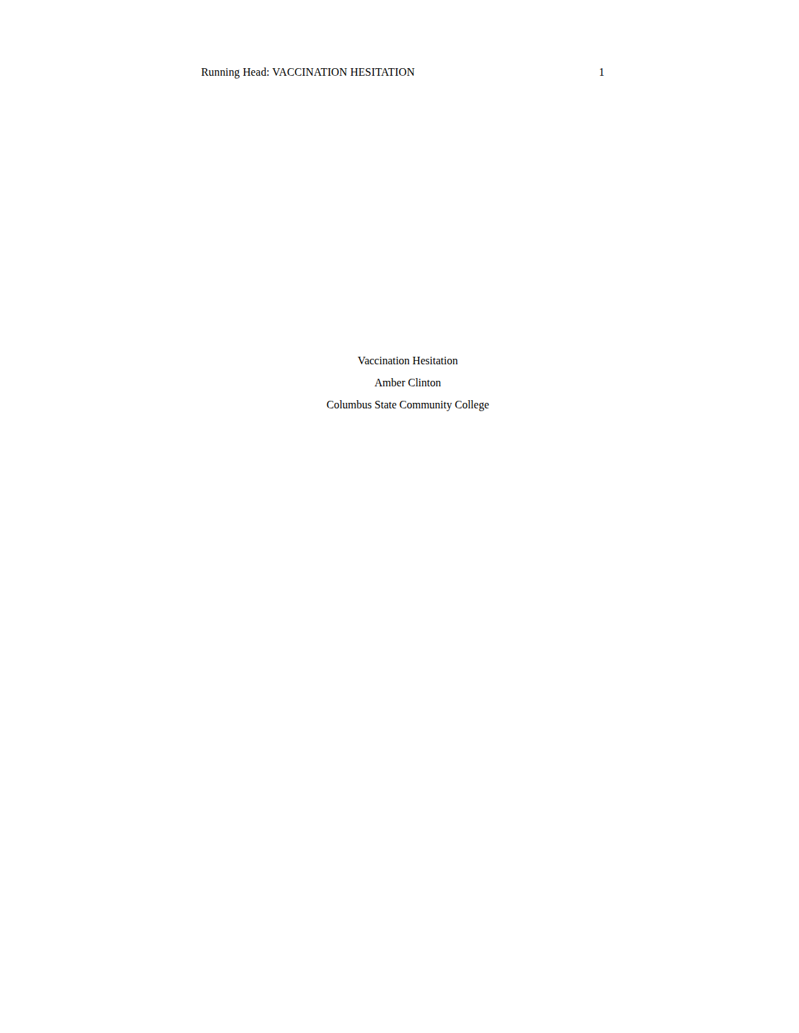Running Head: VACCINATION HESITATION 1
Vaccination Hesitation
Amber Clinton
Columbus State Community College